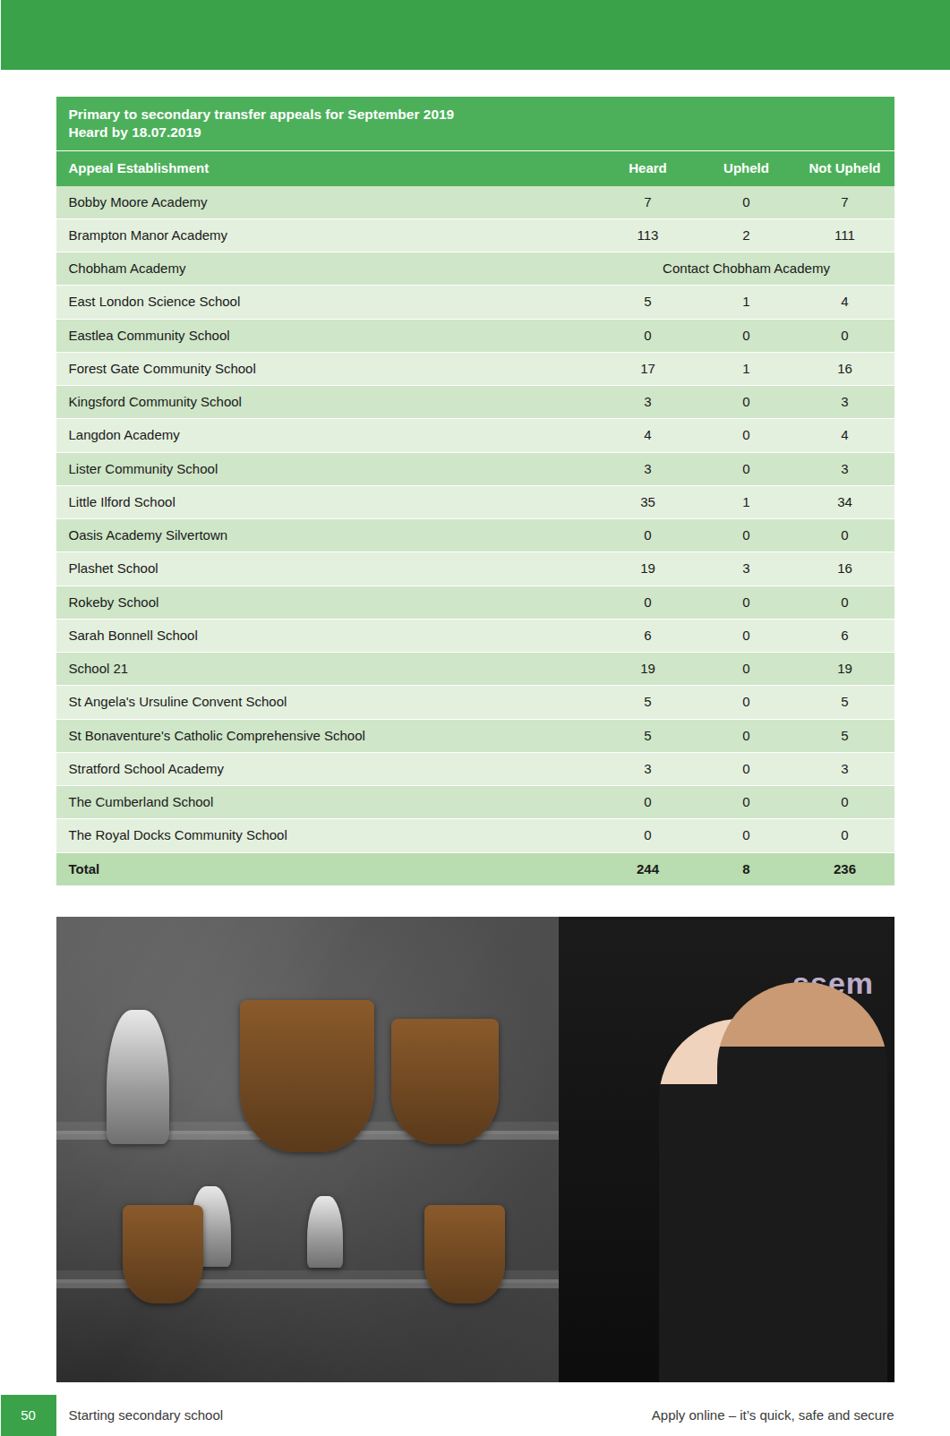Primary to secondary transfer appeals for September 2019 Heard by 18.07.2019
| Appeal Establishment | Heard | Upheld | Not Upheld |
| --- | --- | --- | --- |
| Bobby Moore Academy | 7 | 0 | 7 |
| Brampton Manor Academy | 113 | 2 | 111 |
| Chobham Academy | Contact Chobham Academy |
| East London Science School | 5 | 1 | 4 |
| Eastlea Community School | 0 | 0 | 0 |
| Forest Gate Community School | 17 | 1 | 16 |
| Kingsford Community School | 3 | 0 | 3 |
| Langdon Academy | 4 | 0 | 4 |
| Lister Community School | 3 | 0 | 3 |
| Little Ilford School | 35 | 1 | 34 |
| Oasis Academy Silvertown | 0 | 0 | 0 |
| Plashet School | 19 | 3 | 16 |
| Rokeby School | 0 | 0 | 0 |
| Sarah Bonnell School | 6 | 0 | 6 |
| School 21 | 19 | 0 | 19 |
| St Angela's Ursuline Convent School | 5 | 0 | 5 |
| St Bonaventure's Catholic Comprehensive School | 5 | 0 | 5 |
| Stratford School Academy | 3 | 0 | 3 |
| The Cumberland School | 0 | 0 | 0 |
| The Royal Docks Community School | 0 | 0 | 0 |
| Total | 244 | 8 | 236 |
ssem
50
Starting secondary school
Apply online – it’s quick, safe and secure